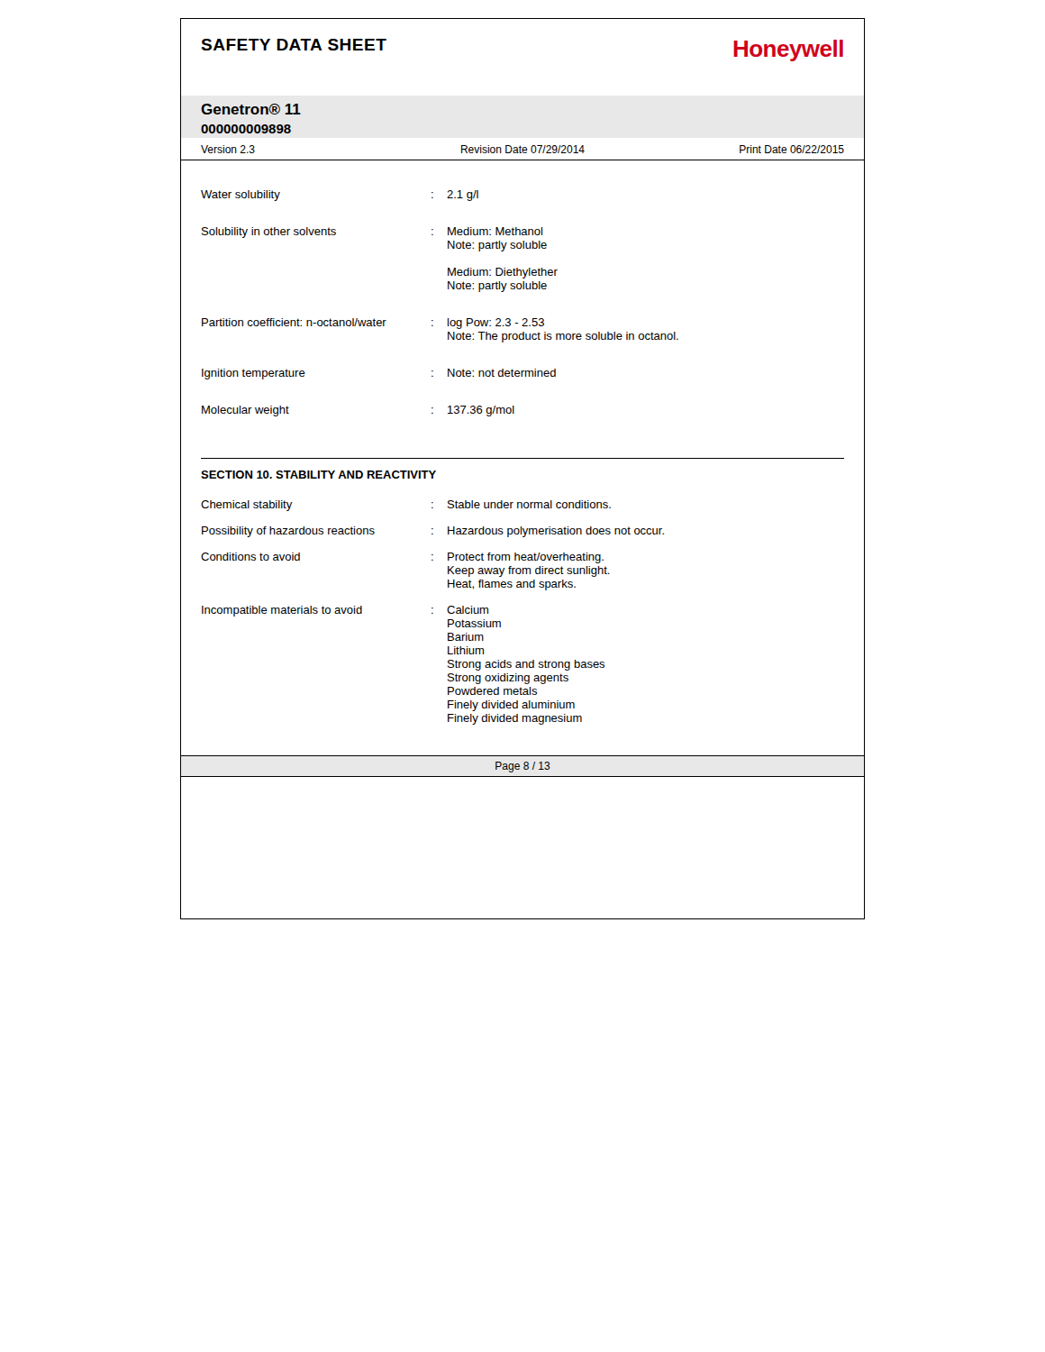SAFETY DATA SHEET
Honeywell
Genetron® 11
000000009898
Version 2.3
Revision Date 07/29/2014
Print Date 06/22/2015
| Water solubility | : | 2.1 g/l |
| Solubility in other solvents | : | Medium: Methanol Note: partly soluble Medium: Diethylether Note: partly soluble |
| Partition coefficient: n-octanol/water | : | log Pow: 2.3 - 2.53 Note: The product is more soluble in octanol. |
| Ignition temperature | : | Note: not determined |
| Molecular weight | : | 137.36 g/mol |
SECTION 10. STABILITY AND REACTIVITY
| Chemical stability | : | Stable under normal conditions. |
| Possibility of hazardous reactions | : | Hazardous polymerisation does not occur. |
| Conditions to avoid | : | Protect from heat/overheating. Keep away from direct sunlight. Heat, flames and sparks. |
| Incompatible materials to avoid | : | Calcium Potassium Barium Lithium Strong acids and strong bases Strong oxidizing agents Powdered metals Finely divided aluminium Finely divided magnesium |
Page 8 / 13